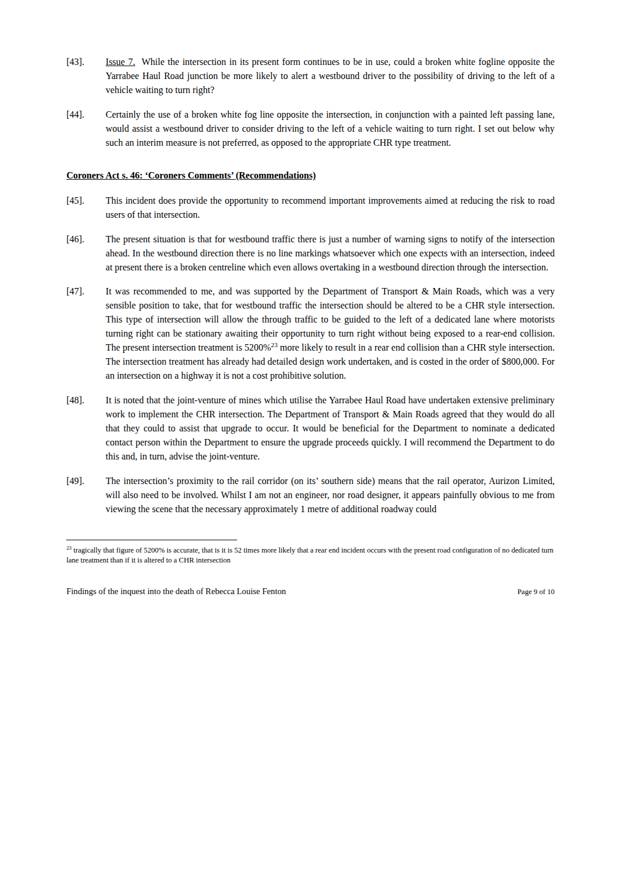[43].
Issue 7. While the intersection in its present form continues to be in use, could a broken white fogline opposite the Yarrabee Haul Road junction be more likely to alert a westbound driver to the possibility of driving to the left of a vehicle waiting to turn right?
[44].
Certainly the use of a broken white fog line opposite the intersection, in conjunction with a painted left passing lane, would assist a westbound driver to consider driving to the left of a vehicle waiting to turn right. I set out below why such an interim measure is not preferred, as opposed to the appropriate CHR type treatment.
Coroners Act s. 46: ‘Coroners Comments’ (Recommendations)
[45].
This incident does provide the opportunity to recommend important improvements aimed at reducing the risk to road users of that intersection.
[46].
The present situation is that for westbound traffic there is just a number of warning signs to notify of the intersection ahead. In the westbound direction there is no line markings whatsoever which one expects with an intersection, indeed at present there is a broken centreline which even allows overtaking in a westbound direction through the intersection.
[47].
It was recommended to me, and was supported by the Department of Transport & Main Roads, which was a very sensible position to take, that for westbound traffic the intersection should be altered to be a CHR style intersection. This type of intersection will allow the through traffic to be guided to the left of a dedicated lane where motorists turning right can be stationary awaiting their opportunity to turn right without being exposed to a rear-end collision. The present intersection treatment is 5200%23 more likely to result in a rear end collision than a CHR style intersection. The intersection treatment has already had detailed design work undertaken, and is costed in the order of $800,000. For an intersection on a highway it is not a cost prohibitive solution.
[48].
It is noted that the joint-venture of mines which utilise the Yarrabee Haul Road have undertaken extensive preliminary work to implement the CHR intersection. The Department of Transport & Main Roads agreed that they would do all that they could to assist that upgrade to occur. It would be beneficial for the Department to nominate a dedicated contact person within the Department to ensure the upgrade proceeds quickly. I will recommend the Department to do this and, in turn, advise the joint-venture.
[49].
The intersection’s proximity to the rail corridor (on its’ southern side) means that the rail operator, Aurizon Limited, will also need to be involved. Whilst I am not an engineer, nor road designer, it appears painfully obvious to me from viewing the scene that the necessary approximately 1 metre of additional roadway could
23 tragically that figure of 5200% is accurate, that is it is 52 times more likely that a rear end incident occurs with the present road configuration of no dedicated turn lane treatment than if it is altered to a CHR intersection
Findings of the inquest into the death of Rebecca Louise Fenton
Page 9 of 10